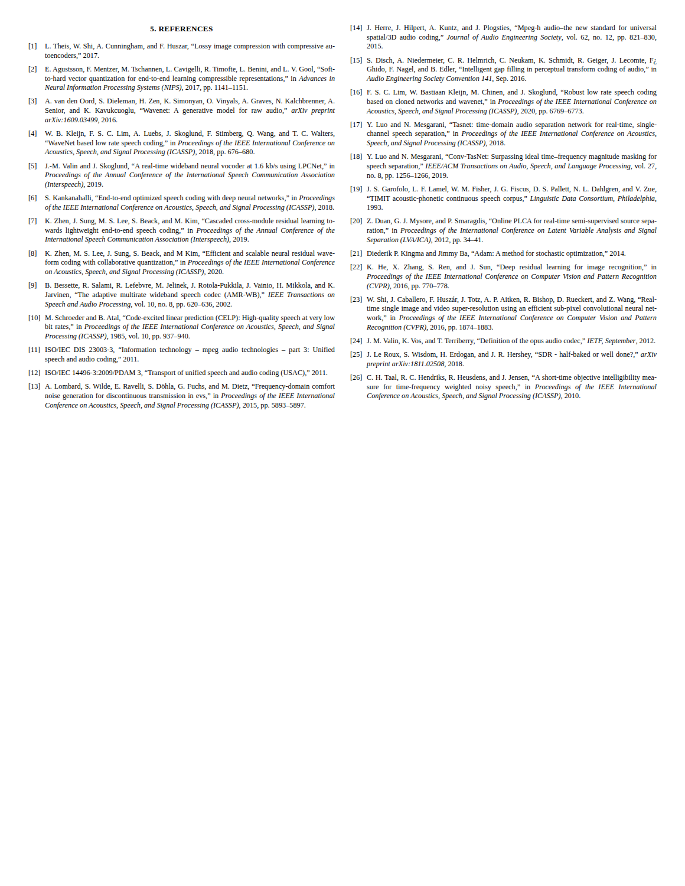5. REFERENCES
[1]
L. Theis, W. Shi, A. Cunningham, and F. Huszar, “Lossy image compression with compressive autoencoders,” 2017.
[2]
E. Agustsson, F. Mentzer, M. Tschannen, L. Cavigelli, R. Timofte, L. Benini, and L. V. Gool, “Soft-to-hard vector quantization for end-to-end learning compressible representations,” in Advances in Neural Information Processing Systems (NIPS), 2017, pp. 1141–1151.
[3]
A. van den Oord, S. Dieleman, H. Zen, K. Simonyan, O. Vinyals, A. Graves, N. Kalchbrenner, A. Senior, and K. Kavukcuoglu, “Wavenet: A generative model for raw audio,” arXiv preprint arXiv:1609.03499, 2016.
[4]
W. B. Kleijn, F. S. C. Lim, A. Luebs, J. Skoglund, F. Stimberg, Q. Wang, and T. C. Walters, “WaveNet based low rate speech coding,” in Proceedings of the IEEE International Conference on Acoustics, Speech, and Signal Processing (ICASSP), 2018, pp. 676–680.
[5]
J.-M. Valin and J. Skoglund, “A real-time wideband neural vocoder at 1.6 kb/s using LPCNet,” in Proceedings of the Annual Conference of the International Speech Communication Association (Interspeech), 2019.
[6]
S. Kankanahalli, “End-to-end optimized speech coding with deep neural networks,” in Proceedings of the IEEE International Conference on Acoustics, Speech, and Signal Processing (ICASSP), 2018.
[7]
K. Zhen, J. Sung, M. S. Lee, S. Beack, and M. Kim, “Cascaded cross-module residual learning towards lightweight end-to-end speech coding,” in Proceedings of the Annual Conference of the International Speech Communication Association (Interspeech), 2019.
[8]
K. Zhen, M. S. Lee, J. Sung, S. Beack, and M Kim, “Efficient and scalable neural residual waveform coding with collaborative quantization,” in Proceedings of the IEEE International Conference on Acoustics, Speech, and Signal Processing (ICASSP), 2020.
[9]
B. Bessette, R. Salami, R. Lefebvre, M. Jelinek, J. Rotola-Pukkila, J. Vainio, H. Mikkola, and K. Jarvinen, “The adaptive multirate wideband speech codec (AMR-WB),” IEEE Transactions on Speech and Audio Processing, vol. 10, no. 8, pp. 620–636, 2002.
[10]
M. Schroeder and B. Atal, “Code-excited linear prediction (CELP): High-quality speech at very low bit rates,” in Proceedings of the IEEE International Conference on Acoustics, Speech, and Signal Processing (ICASSP), 1985, vol. 10, pp. 937–940.
[11]
ISO/IEC DIS 23003-3, “Information technology – mpeg audio technologies – part 3: Unified speech and audio coding,” 2011.
[12]
ISO/IEC 14496-3:2009/PDAM 3, “Transport of unified speech and audio coding (USAC),” 2011.
[13]
A. Lombard, S. Wilde, E. Ravelli, S. Döhla, G. Fuchs, and M. Dietz, “Frequency-domain comfort noise generation for discontinuous transmission in evs,” in Proceedings of the IEEE International Conference on Acoustics, Speech, and Signal Processing (ICASSP), 2015, pp. 5893–5897.
[14]
J. Herre, J. Hilpert, A. Kuntz, and J. Plogsties, “Mpeg-h audio–the new standard for universal spatial/3D audio coding,” Journal of Audio Engineering Society, vol. 62, no. 12, pp. 821–830, 2015.
[15]
S. Disch, A. Niedermeier, C. R. Helmrich, C. Neukam, K. Schmidt, R. Geiger, J. Lecomte, F¿ Ghido, F. Nagel, and B. Edler, “Intelligent gap filling in perceptual transform coding of audio,” in Audio Engineering Society Convention 141, Sep. 2016.
[16]
F. S. C. Lim, W. Bastiaan Kleijn, M. Chinen, and J. Skoglund, “Robust low rate speech coding based on cloned networks and wavenet,” in Proceedings of the IEEE International Conference on Acoustics, Speech, and Signal Processing (ICASSP), 2020, pp. 6769–6773.
[17]
Y. Luo and N. Mesgarani, “Tasnet: time-domain audio separation network for real-time, single-channel speech separation,” in Proceedings of the IEEE International Conference on Acoustics, Speech, and Signal Processing (ICASSP), 2018.
[18]
Y. Luo and N. Mesgarani, “Conv-TasNet: Surpassing ideal time–frequency magnitude masking for speech separation,” IEEE/ACM Transactions on Audio, Speech, and Language Processing, vol. 27, no. 8, pp. 1256–1266, 2019.
[19]
J. S. Garofolo, L. F. Lamel, W. M. Fisher, J. G. Fiscus, D. S. Pallett, N. L. Dahlgren, and V. Zue, “TIMIT acoustic-phonetic continuous speech corpus,” Linguistic Data Consortium, Philadelphia, 1993.
[20]
Z. Duan, G. J. Mysore, and P. Smaragdis, “Online PLCA for real-time semi-supervised source separation,” in Proceedings of the International Conference on Latent Variable Analysis and Signal Separation (LVA/ICA), 2012, pp. 34–41.
[21]
Diederik P. Kingma and Jimmy Ba, “Adam: A method for stochastic optimization,” 2014.
[22]
K. He, X. Zhang, S. Ren, and J. Sun, “Deep residual learning for image recognition,” in Proceedings of the IEEE International Conference on Computer Vision and Pattern Recognition (CVPR), 2016, pp. 770–778.
[23]
W. Shi, J. Caballero, F. Huszár, J. Totz, A. P. Aitken, R. Bishop, D. Rueckert, and Z. Wang, “Real-time single image and video super-resolution using an efficient sub-pixel convolutional neural network,” in Proceedings of the IEEE International Conference on Computer Vision and Pattern Recognition (CVPR), 2016, pp. 1874–1883.
[24]
J. M. Valin, K. Vos, and T. Terriberry, “Definition of the opus audio codec,” IETF, September, 2012.
[25]
J. Le Roux, S. Wisdom, H. Erdogan, and J. R. Hershey, “SDR - half-baked or well done?,” arXiv preprint arXiv:1811.02508, 2018.
[26]
C. H. Taal, R. C. Hendriks, R. Heusdens, and J. Jensen, “A short-time objective intelligibility measure for time-frequency weighted noisy speech,” in Proceedings of the IEEE International Conference on Acoustics, Speech, and Signal Processing (ICASSP), 2010.